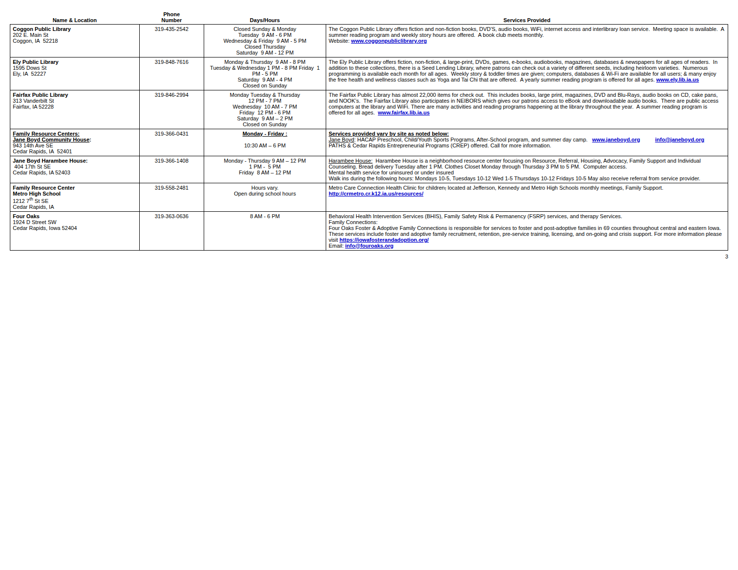| Name & Location | Phone Number | Days/Hours | Services Provided |
| --- | --- | --- | --- |
| Coggon Public Library 202 E. Main St Coggon, IA 52218 | 319-435-2542 | Closed Sunday & Monday Tuesday 9 AM - 6 PM Wednesday & Friday 9 AM - 5 PM Closed Thursday Saturday 9 AM - 12 PM | The Coggon Public Library offers fiction and non-fiction books, DVD'S, audio books, WiFi, internet access and interlibrary loan service. Meeting space is available. A summer reading program and weekly story hours are offered. A book club meets monthly. Website: www.coggonpubliclibrary.org |
| Ely Public Library 1595 Dows St Ely, IA 52227 | 319-848-7616 | Monday & Thursday 9 AM - 8 PM Tuesday & Wednesday 1 PM - 8 PM Friday 1 PM - 5 PM Saturday 9 AM - 4 PM Closed on Sunday | The Ely Public Library offers fiction, non-fiction, & large-print, DVDs, games, e-books, audiobooks, magazines, databases & newspapers for all ages of readers. In addition to these collections, there is a Seed Lending Library, where patrons can check out a variety of different seeds, including heirloom varieties. Numerous programming is available each month for all ages. Weekly story & toddler times are given; computers, databases & Wi-Fi are available for all users; & many enjoy the free health and wellness classes such as Yoga and Tai Chi that are offered. A yearly summer reading program is offered for all ages. www.ely.lib.ia.us |
| Fairfax Public Library 313 Vanderbilt St Fairfax, IA 52228 | 319-846-2994 | Monday Tuesday & Thursday 12 PM - 7 PM Wednesday 10 AM - 7 PM Friday 12 PM - 6 PM Saturday 9 AM – 2 PM Closed on Sunday | The Fairfax Public Library has almost 22,000 items for check out. This includes books, large print, magazines, DVD and Blu-Rays, audio books on CD, cake pans, and NOOK’s. The Fairfax Library also participates in NEIBORS which gives our patrons access to eBook and downloadable audio books. There are public access computers at the library and WiFi. There are many activities and reading programs happening at the library throughout the year. A summer reading program is offered for all ages. www.fairfax.lib.ia.us |
| Family Resource Centers: Jane Boyd Community House : 943 14th Ave SE Cedar Rapids, IA 52401 | 319-366-0431 | Monday - Friday : 10:30 AM – 6 PM | Services provided vary by site as noted below: Jane Boyd : HACAP Preschool, Child/Youth Sports Programs, After-School program, and summer day camp. www.janeboyd.org info@janeboyd.org PATHS & Cedar Rapids Entrepreneurial Programs (CREP) offered. Call for more information. |
| Jane Boyd Harambee House : 404 17th St SE Cedar Rapids, IA 52403 | 319-366-1408 | Monday - Thursday 9 AM – 12 PM 1 PM - 5 PM Friday 8 AM – 12 PM | Harambee House: Harambee House is a neighborhood resource center focusing on Resource, Referral, Housing, Advocacy, Family Support and Individual Counseling. Bread delivery Tuesday after 1 PM. Clothes Closet Monday through Thursday 3 PM to 5 PM. Computer access. Mental health service for uninsured or under insured Walk ins during the following hours: Mondays 10-5, Tuesdays 10-12 Wed 1-5 Thursdays 10-12 Fridays 10-5 May also receive referral from service provider. |
| Family Resource Center Metro High School 1212 7 th St SE Cedar Rapids, IA | 319-558-2481 | Hours vary. Open during school hours | Metro Care Connection Health Clinic for children , located at Jefferson, Kennedy and Metro High Schools monthly meetings, Family Support. http://crmetro.cr.k12.ia.us/resources/ |
| Four Oaks 1924 D Street SW Cedar Rapids, Iowa 52404 | 319-363-0636 | 8 AM - 6 PM | Behavioral Health Intervention Services (BHIS), Family Safety Risk & Permanency (FSRP) services, and therapy Services. Family Connections: Four Oaks Foster & Adoptive Family Connections is responsible for services to foster and post-adoptive families in 69 counties throughout central and eastern Iowa. These services include foster and adoptive family recruitment, retention, pre-service training, licensing, and on-going and crisis support. For more information please visit https://iowafosterandadoption.org/ Email: info@fouroaks.org |
3